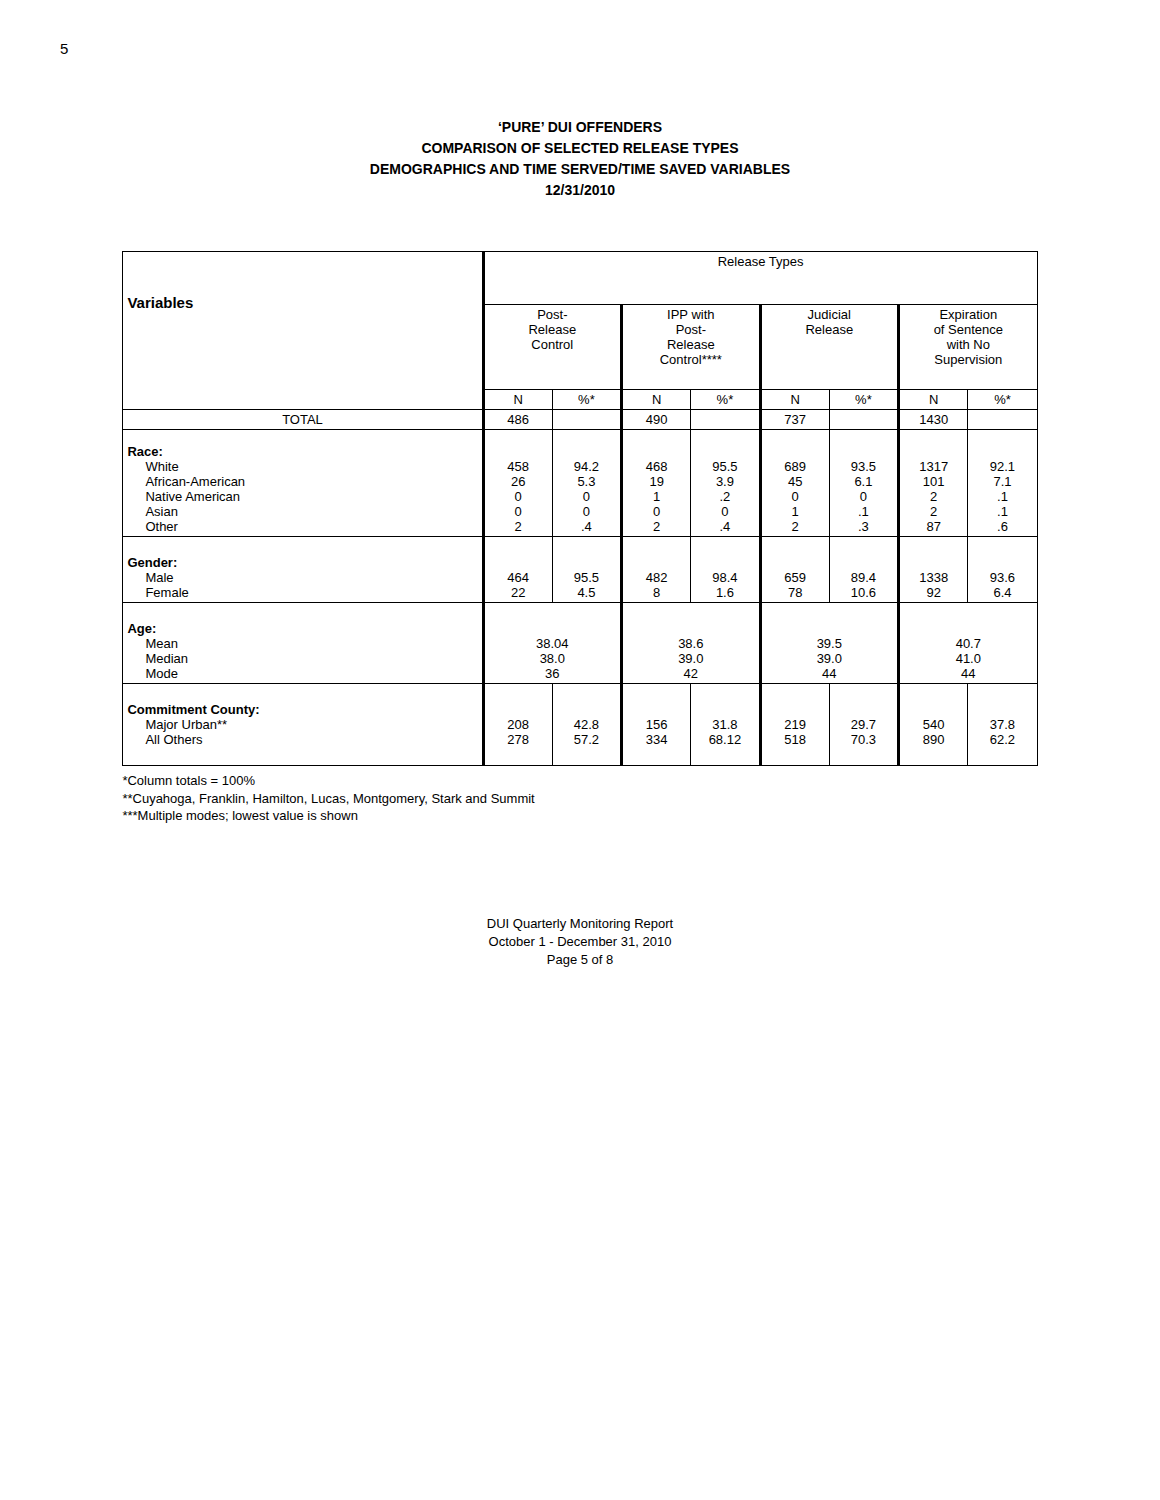5
‘PURE’ DUI OFFENDERS
COMPARISON OF SELECTED RELEASE TYPES
DEMOGRAPHICS AND TIME SERVED/TIME SAVED VARIABLES
12/31/2010
| Variables | Release Types |
| Post- Release Control | IPP with Post- Release Control**** | Judicial Release | Expiration of Sentence with No Supervision |
| N | %* | N | %* | N | %* | N | %* |
| TOTAL | 486 | | 490 | | 737 | | 1430 | |
| Race: White African-American Native American Asian Other | 458 26 0 0 2 | 94.2 5.3 0 0 .4 | 468 19 1 0 2 | 95.5 3.9 .2 0 .4 | 689 45 0 1 2 | 93.5 6.1 0 .1 .3 | 1317 101 2 2 87 | 92.1 7.1 .1 .1 .6 |
| Gender: Male Female | 464 22 | 95.5 4.5 | 482 8 | 98.4 1.6 | 659 78 | 89.4 10.6 | 1338 92 | 93.6 6.4 |
| Age: Mean Median Mode | 38.04 38.0 36 | 38.6 39.0 42 | 39.5 39.0 44 | 40.7 41.0 44 |
| Commitment County: Major Urban** All Others | 208 278 | 42.8 57.2 | 156 334 | 31.8 68.12 | 219 518 | 29.7 70.3 | 540 890 | 37.8 62.2 |
*Column totals = 100%
**Cuyahoga, Franklin, Hamilton, Lucas, Montgomery, Stark and Summit
***Multiple modes; lowest value is shown
DUI Quarterly Monitoring Report
October 1 - December 31, 2010
Page 5 of 8